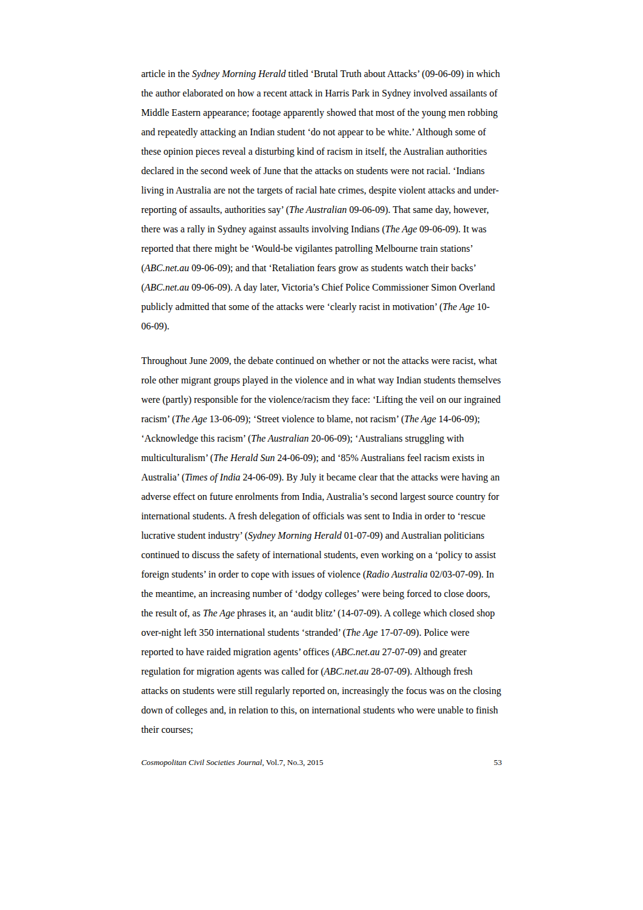article in the Sydney Morning Herald titled ‘Brutal Truth about Attacks’ (09-06-09) in which the author elaborated on how a recent attack in Harris Park in Sydney involved assailants of Middle Eastern appearance; footage apparently showed that most of the young men robbing and repeatedly attacking an Indian student ‘do not appear to be white.’ Although some of these opinion pieces reveal a disturbing kind of racism in itself, the Australian authorities declared in the second week of June that the attacks on students were not racial. ‘Indians living in Australia are not the targets of racial hate crimes, despite violent attacks and under-reporting of assaults, authorities say’ (The Australian 09-06-09). That same day, however, there was a rally in Sydney against assaults involving Indians (The Age 09-06-09). It was reported that there might be ‘Would-be vigilantes patrolling Melbourne train stations’ (ABC.net.au 09-06-09); and that ‘Retaliation fears grow as students watch their backs’ (ABC.net.au 09-06-09). A day later, Victoria’s Chief Police Commissioner Simon Overland publicly admitted that some of the attacks were ‘clearly racist in motivation’ (The Age 10-06-09).
Throughout June 2009, the debate continued on whether or not the attacks were racist, what role other migrant groups played in the violence and in what way Indian students themselves were (partly) responsible for the violence/racism they face: ‘Lifting the veil on our ingrained racism’ (The Age 13-06-09); ‘Street violence to blame, not racism’ (The Age 14-06-09); ‘Acknowledge this racism’ (The Australian 20-06-09); ‘Australians struggling with multiculturalism’ (The Herald Sun 24-06-09); and ‘85% Australians feel racism exists in Australia’ (Times of India 24-06-09). By July it became clear that the attacks were having an adverse effect on future enrolments from India, Australia’s second largest source country for international students. A fresh delegation of officials was sent to India in order to ‘rescue lucrative student industry’ (Sydney Morning Herald 01-07-09) and Australian politicians continued to discuss the safety of international students, even working on a ‘policy to assist foreign students’ in order to cope with issues of violence (Radio Australia 02/03-07-09). In the meantime, an increasing number of ‘dodgy colleges’ were being forced to close doors, the result of, as The Age phrases it, an ‘audit blitz’ (14-07-09). A college which closed shop over-night left 350 international students ‘stranded’ (The Age 17-07-09). Police were reported to have raided migration agents’ offices (ABC.net.au 27-07-09) and greater regulation for migration agents was called for (ABC.net.au 28-07-09). Although fresh attacks on students were still regularly reported on, increasingly the focus was on the closing down of colleges and, in relation to this, on international students who were unable to finish their courses;
Cosmopolitan Civil Societies Journal, Vol.7, No.3, 2015 53